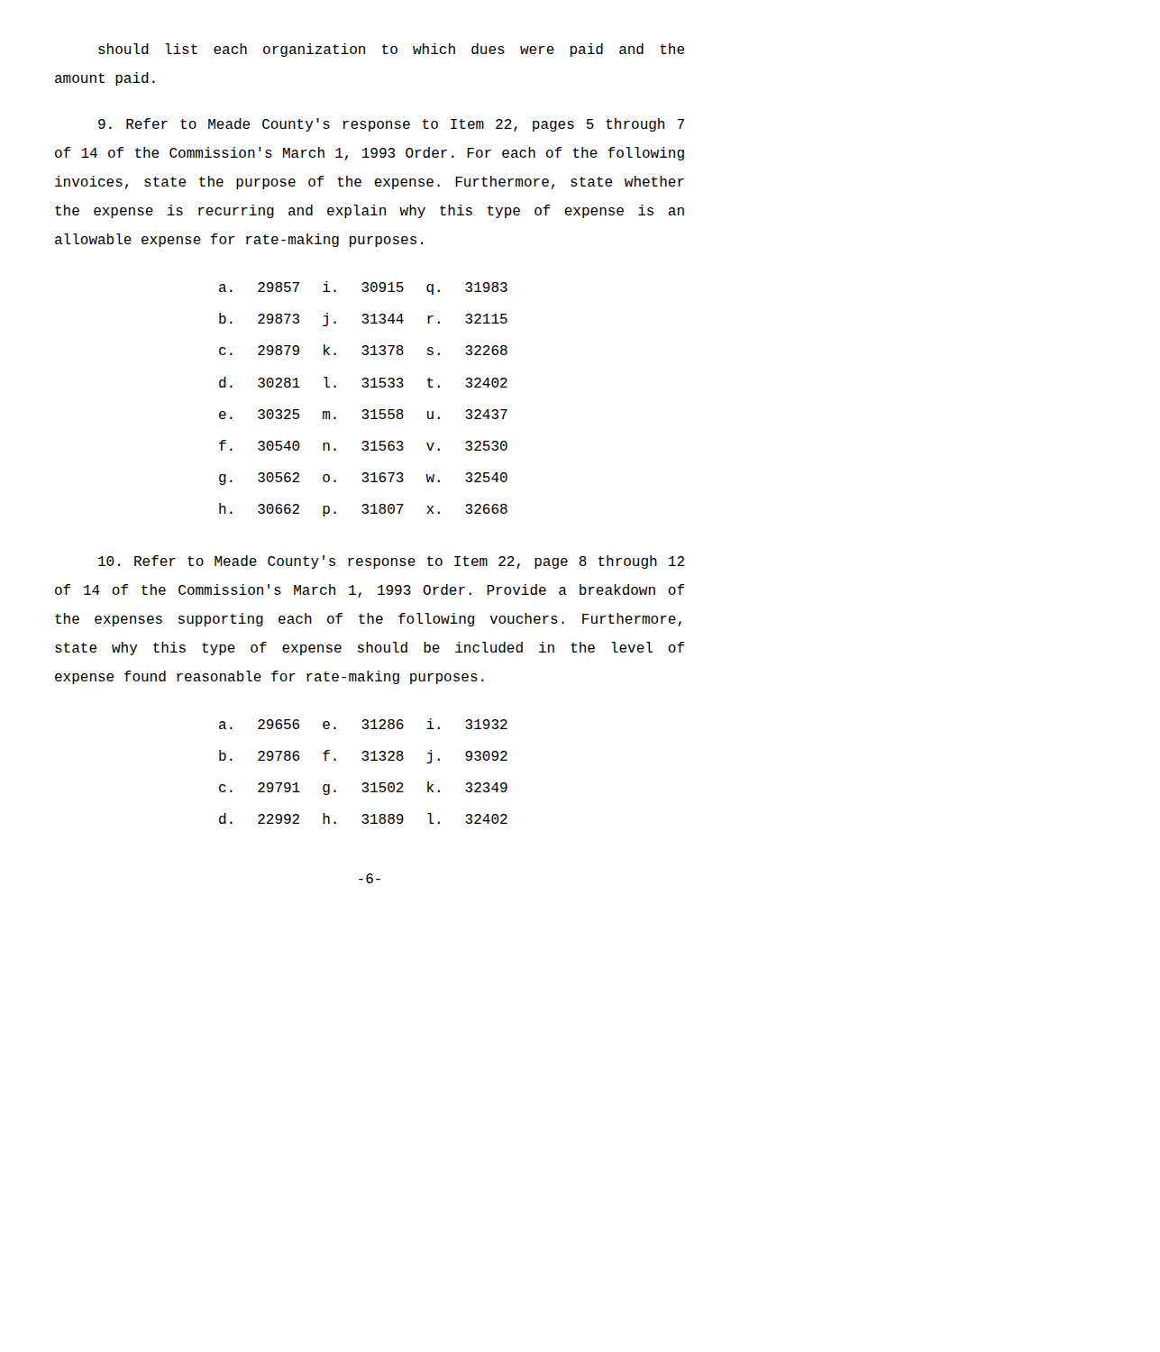should list each organization to which dues were paid and the amount paid.
9. Refer to Meade County's response to Item 22, pages 5 through 7 of 14 of the Commission's March 1, 1993 Order. For each of the following invoices, state the purpose of the expense. Furthermore, state whether the expense is recurring and explain why this type of expense is an allowable expense for rate-making purposes.
| a. | 29857 | i. | 30915 | q. | 31983 |
| b. | 29873 | j. | 31344 | r. | 32115 |
| c. | 29879 | k. | 31378 | s. | 32268 |
| d. | 30281 | l. | 31533 | t. | 32402 |
| e. | 30325 | m. | 31558 | u. | 32437 |
| f. | 30540 | n. | 31563 | v. | 32530 |
| g. | 30562 | o. | 31673 | w. | 32540 |
| h. | 30662 | p. | 31807 | x. | 32668 |
10. Refer to Meade County's response to Item 22, page 8 through 12 of 14 of the Commission's March 1, 1993 Order. Provide a breakdown of the expenses supporting each of the following vouchers. Furthermore, state why this type of expense should be included in the level of expense found reasonable for rate-making purposes.
| a. | 29656 | e. | 31286 | i. | 31932 |
| b. | 29786 | f. | 31328 | j. | 93092 |
| c. | 29791 | g. | 31502 | k. | 32349 |
| d. | 22992 | h. | 31889 | l. | 32402 |
-6-